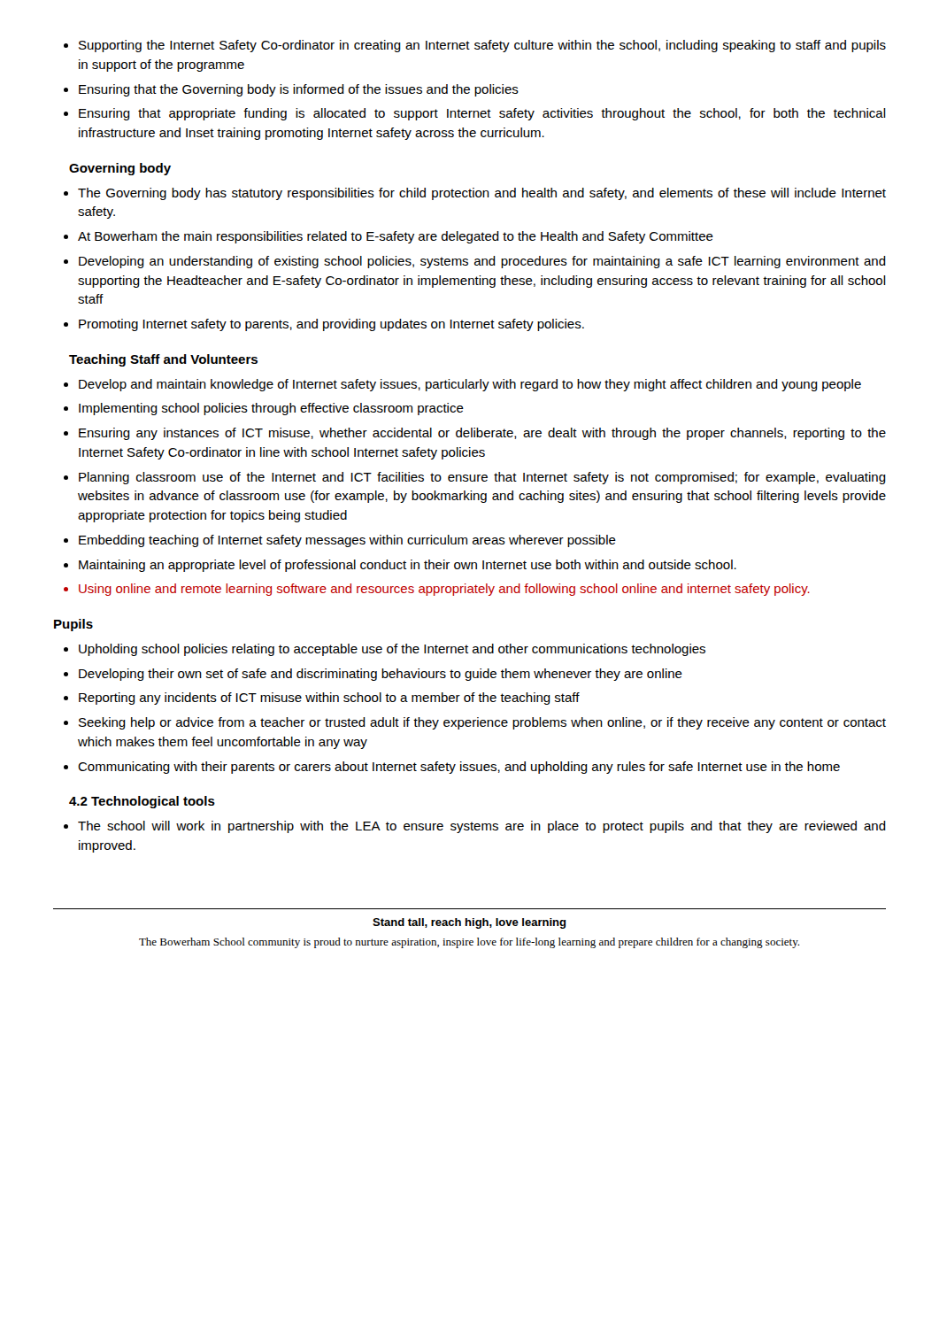Supporting the Internet Safety Co-ordinator in creating an Internet safety culture within the school, including speaking to staff and pupils in support of the programme
Ensuring that the Governing body is informed of the issues and the policies
Ensuring that appropriate funding is allocated to support Internet safety activities throughout the school, for both the technical infrastructure and Inset training promoting Internet safety across the curriculum.
Governing body
The Governing body has statutory responsibilities for child protection and health and safety, and elements of these will include Internet safety.
At Bowerham the main responsibilities related to E-safety are delegated to the Health and Safety Committee
Developing an understanding of existing school policies, systems and procedures for maintaining a safe ICT learning environment and supporting the Headteacher and E-safety Co-ordinator in implementing these, including ensuring access to relevant training for all school staff
Promoting Internet safety to parents, and providing updates on Internet safety policies.
Teaching Staff and Volunteers
Develop and maintain knowledge of Internet safety issues, particularly with regard to how they might affect children and young people
Implementing school policies through effective classroom practice
Ensuring any instances of ICT misuse, whether accidental or deliberate, are dealt with through the proper channels, reporting to the Internet Safety Co-ordinator in line with school Internet safety policies
Planning classroom use of the Internet and ICT facilities to ensure that Internet safety is not compromised; for example, evaluating websites in advance of classroom use (for example, by bookmarking and caching sites) and ensuring that school filtering levels provide appropriate protection for topics being studied
Embedding teaching of Internet safety messages within curriculum areas wherever possible
Maintaining an appropriate level of professional conduct in their own Internet use both within and outside school.
Using online and remote learning software and resources appropriately and following school online and internet safety policy.
Pupils
Upholding school policies relating to acceptable use of the Internet and other communications technologies
Developing their own set of safe and discriminating behaviours to guide them whenever they are online
Reporting any incidents of ICT misuse within school to a member of the teaching staff
Seeking help or advice from a teacher or trusted adult if they experience problems when online, or if they receive any content or contact which makes them feel uncomfortable in any way
Communicating with their parents or carers about Internet safety issues, and upholding any rules for safe Internet use in the home
4.2 Technological tools
The school will work in partnership with the LEA to ensure systems are in place to protect pupils and that they are reviewed and improved.
Stand tall, reach high, love learning
The Bowerham School community is proud to nurture aspiration, inspire love for life-long learning and prepare children for a changing society.